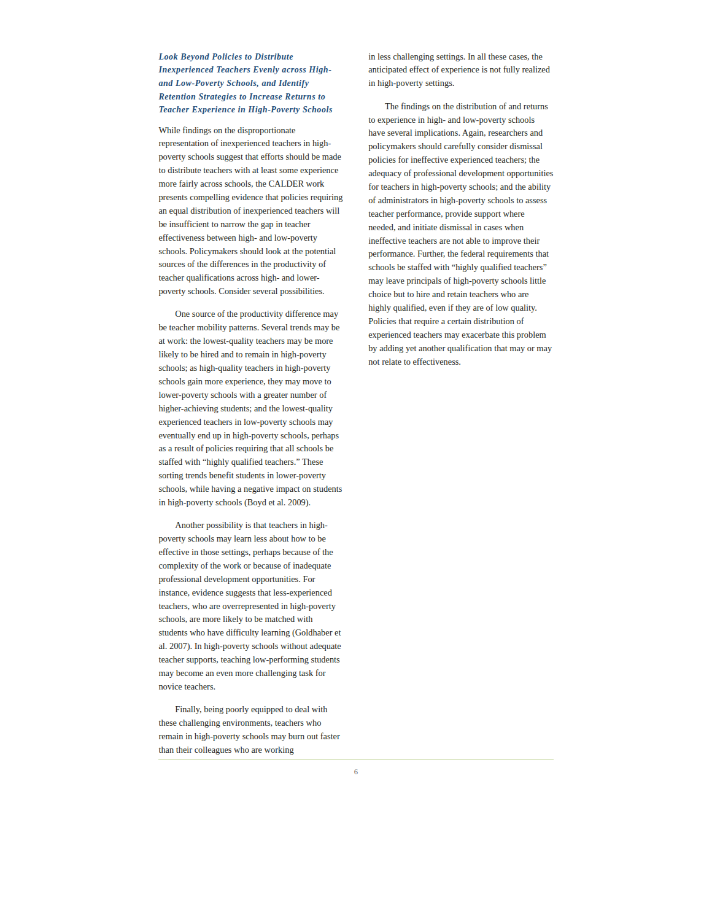Look Beyond Policies to Distribute Inexperienced Teachers Evenly across High- and Low-Poverty Schools, and Identify Retention Strategies to Increase Returns to Teacher Experience in High-Poverty Schools
While findings on the disproportionate representation of inexperienced teachers in high-poverty schools suggest that efforts should be made to distribute teachers with at least some experience more fairly across schools, the CALDER work presents compelling evidence that policies requiring an equal distribution of inexperienced teachers will be insufficient to narrow the gap in teacher effectiveness between high- and low-poverty schools. Policymakers should look at the potential sources of the differences in the productivity of teacher qualifications across high- and lower-poverty schools. Consider several possibilities.
One source of the productivity difference may be teacher mobility patterns. Several trends may be at work: the lowest-quality teachers may be more likely to be hired and to remain in high-poverty schools; as high-quality teachers in high-poverty schools gain more experience, they may move to lower-poverty schools with a greater number of higher-achieving students; and the lowest-quality experienced teachers in low-poverty schools may eventually end up in high-poverty schools, perhaps as a result of policies requiring that all schools be staffed with “highly qualified teachers.” These sorting trends benefit students in lower-poverty schools, while having a negative impact on students in high-poverty schools (Boyd et al. 2009).
Another possibility is that teachers in high-poverty schools may learn less about how to be effective in those settings, perhaps because of the complexity of the work or because of inadequate professional development opportunities. For instance, evidence suggests that less-experienced teachers, who are overrepresented in high-poverty schools, are more likely to be matched with students who have difficulty learning (Goldhaber et al. 2007). In high-poverty schools without adequate teacher supports, teaching low-performing students may become an even more challenging task for novice teachers.
Finally, being poorly equipped to deal with these challenging environments, teachers who remain in high-poverty schools may burn out faster than their colleagues who are working
in less challenging settings. In all these cases, the anticipated effect of experience is not fully realized in high-poverty settings.
The findings on the distribution of and returns to experience in high- and low-poverty schools have several implications. Again, researchers and policymakers should carefully consider dismissal policies for ineffective experienced teachers; the adequacy of professional development opportunities for teachers in high-poverty schools; and the ability of administrators in high-poverty schools to assess teacher performance, provide support where needed, and initiate dismissal in cases when ineffective teachers are not able to improve their performance. Further, the federal requirements that schools be staffed with “highly qualified teachers” may leave principals of high-poverty schools little choice but to hire and retain teachers who are highly qualified, even if they are of low quality. Policies that require a certain distribution of experienced teachers may exacerbate this problem by adding yet another qualification that may or may not relate to effectiveness.
6